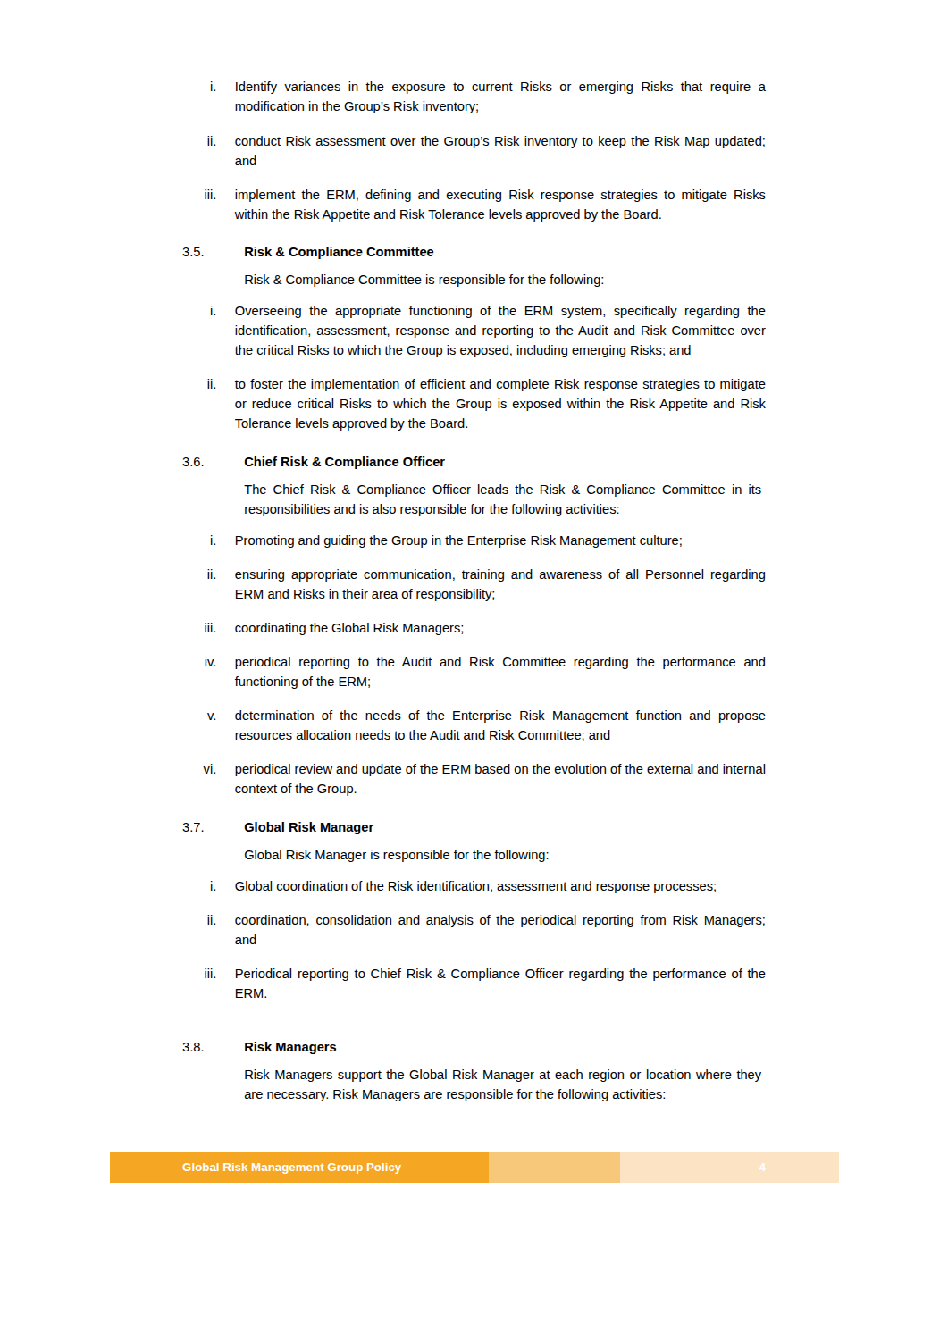i. Identify variances in the exposure to current Risks or emerging Risks that require a modification in the Group’s Risk inventory;
ii. conduct Risk assessment over the Group’s Risk inventory to keep the Risk Map updated; and
iii. implement the ERM, defining and executing Risk response strategies to mitigate Risks within the Risk Appetite and Risk Tolerance levels approved by the Board.
3.5.
Risk & Compliance Committee
Risk & Compliance Committee is responsible for the following:
i. Overseeing the appropriate functioning of the ERM system, specifically regarding the identification, assessment, response and reporting to the Audit and Risk Committee over the critical Risks to which the Group is exposed, including emerging Risks; and
ii. to foster the implementation of efficient and complete Risk response strategies to mitigate or reduce critical Risks to which the Group is exposed within the Risk Appetite and Risk Tolerance levels approved by the Board.
3.6.
Chief Risk & Compliance Officer
The Chief Risk & Compliance Officer leads the Risk & Compliance Committee in its responsibilities and is also responsible for the following activities:
i. Promoting and guiding the Group in the Enterprise Risk Management culture;
ii. ensuring appropriate communication, training and awareness of all Personnel regarding ERM and Risks in their area of responsibility;
iii. coordinating the Global Risk Managers;
iv. periodical reporting to the Audit and Risk Committee regarding the performance and functioning of the ERM;
v. determination of the needs of the Enterprise Risk Management function and propose resources allocation needs to the Audit and Risk Committee; and
vi. periodical review and update of the ERM based on the evolution of the external and internal context of the Group.
3.7.
Global Risk Manager
Global Risk Manager is responsible for the following:
i. Global coordination of the Risk identification, assessment and response processes;
ii. coordination, consolidation and analysis of the periodical reporting from Risk Managers; and
iii. Periodical reporting to Chief Risk & Compliance Officer regarding the performance of the ERM.
3.8.
Risk Managers
Risk Managers support the Global Risk Manager at each region or location where they are necessary. Risk Managers are responsible for the following activities:
Global Risk Management Group Policy
4